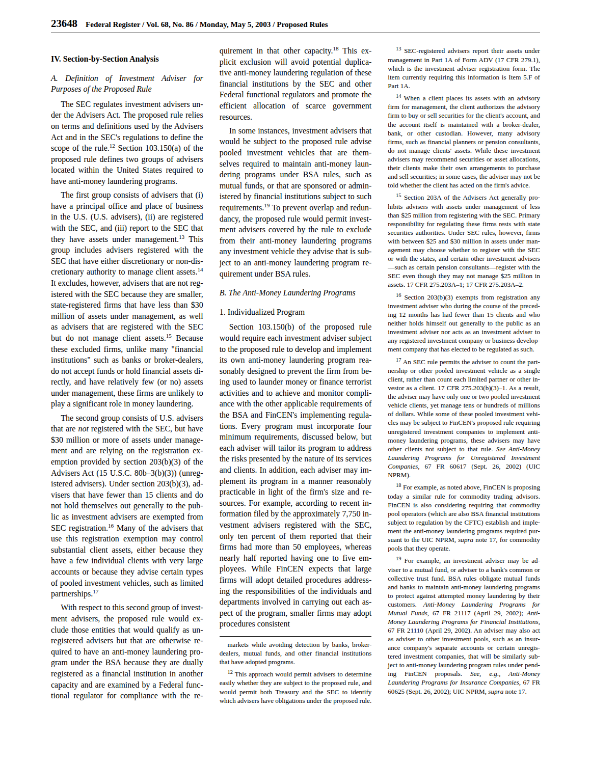23648 Federal Register / Vol. 68, No. 86 / Monday, May 5, 2003 / Proposed Rules
IV. Section-by-Section Analysis
A. Definition of Investment Adviser for Purposes of the Proposed Rule
The SEC regulates investment advisers under the Advisers Act. The proposed rule relies on terms and definitions used by the Advisers Act and in the SEC's regulations to define the scope of the rule.12 Section 103.150(a) of the proposed rule defines two groups of advisers located within the United States required to have anti-money laundering programs.
The first group consists of advisers that (i) have a principal office and place of business in the U.S. (U.S. advisers), (ii) are registered with the SEC, and (iii) report to the SEC that they have assets under management.13 This group includes advisers registered with the SEC that have either discretionary or non-discretionary authority to manage client assets.14 It excludes, however, advisers that are not registered with the SEC because they are smaller, state-registered firms that have less than $30 million of assets under management, as well as advisers that are registered with the SEC but do not manage client assets.15 Because these excluded firms, unlike many "financial institutions" such as banks or broker-dealers, do not accept funds or hold financial assets directly, and have relatively few (or no) assets under management, these firms are unlikely to play a significant role in money laundering.
The second group consists of U.S. advisers that are not registered with the SEC, but have $30 million or more of assets under management and are relying on the registration exemption provided by section 203(b)(3) of the Advisers Act (15 U.S.C. 80b–3(b)(3)) (unregistered advisers). Under section 203(b)(3), advisers that have fewer than 15 clients and do not hold themselves out generally to the public as investment advisers are exempted from SEC registration.16 Many of the advisers that use this registration exemption may control substantial client assets, either because they have a few individual clients with very large accounts or because they advise certain types of pooled investment vehicles, such as limited partnerships.17
With respect to this second group of investment advisers, the proposed rule would exclude those entities that would qualify as unregistered advisers but that are otherwise required to have an anti-money laundering program under the BSA because they are dually registered as a financial institution in another capacity and are examined by a Federal functional regulator for compliance with the requirement in that other capacity.18 This explicit exclusion will avoid potential duplicative anti-money laundering regulation of these financial institutions by the SEC and other Federal functional regulators and promote the efficient allocation of scarce government resources.
In some instances, investment advisers that would be subject to the proposed rule advise pooled investment vehicles that are themselves required to maintain anti-money laundering programs under BSA rules, such as mutual funds, or that are sponsored or administered by financial institutions subject to such requirements.19 To prevent overlap and redundancy, the proposed rule would permit investment advisers covered by the rule to exclude from their anti-money laundering programs any investment vehicle they advise that is subject to an anti-money laundering program requirement under BSA rules.
B. The Anti-Money Laundering Programs
1. Individualized Program
Section 103.150(b) of the proposed rule would require each investment adviser subject to the proposed rule to develop and implement its own anti-money laundering program reasonably designed to prevent the firm from being used to launder money or finance terrorist activities and to achieve and monitor compliance with the other applicable requirements of the BSA and FinCEN's implementing regulations. Every program must incorporate four minimum requirements, discussed below, but each adviser will tailor its program to address the risks presented by the nature of its services and clients. In addition, each adviser may implement its program in a manner reasonably practicable in light of the firm's size and resources. For example, according to recent information filed by the approximately 7,750 investment advisers registered with the SEC, only ten percent of them reported that their firms had more than 50 employees, whereas nearly half reported having one to five employees. While FinCEN expects that large firms will adopt detailed procedures addressing the responsibilities of the individuals and departments involved in carrying out each aspect of the program, smaller firms may adopt procedures consistent
markets while avoiding detection by banks, broker-dealers, mutual funds, and other financial institutions that have adopted programs.
12 This approach would permit advisers to determine easily whether they are subject to the proposed rule, and would permit both Treasury and the SEC to identify which advisers have obligations under the proposed rule.
13 SEC-registered advisers report their assets under management in Part 1A of Form ADV (17 CFR 279.1), which is the investment adviser registration form. The item currently requiring this information is Item 5.F of Part 1A.
14 When a client places its assets with an advisory firm for management, the client authorizes the advisory firm to buy or sell securities for the client's account, and the account itself is maintained with a broker-dealer, bank, or other custodian. However, many advisory firms, such as financial planners or pension consultants, do not manage clients' assets. While these investment advisers may recommend securities or asset allocations, their clients make their own arrangements to purchase and sell securities; in some cases, the adviser may not be told whether the client has acted on the firm's advice.
15 Section 203A of the Advisers Act generally prohibits advisers with assets under management of less than $25 million from registering with the SEC. Primary responsibility for regulating these firms rests with state securities authorities. Under SEC rules, however, firms with between $25 and $30 million in assets under management may choose whether to register with the SEC or with the states, and certain other investment advisers—such as certain pension consultants—register with the SEC even though they may not manage $25 million in assets. 17 CFR 275.203A–1; 17 CFR 275.203A–2.
16 Section 203(b)(3) exempts from registration any investment adviser who during the course of the preceding 12 months has had fewer than 15 clients and who neither holds himself out generally to the public as an investment adviser nor acts as an investment adviser to any registered investment company or business development company that has elected to be regulated as such.
17 An SEC rule permits the adviser to count the partnership or other pooled investment vehicle as a single client, rather than count each limited partner or other investor as a client. 17 CFR 275.203(b)(3)–1. As a result, the adviser may have only one or two pooled investment vehicle clients, yet manage tens or hundreds of millions of dollars. While some of these pooled investment vehicles may be subject to FinCEN's proposed rule requiring unregistered investment companies to implement anti-money laundering programs, these advisers may have other clients not subject to that rule. See Anti-Money Laundering Programs for Unregistered Investment Companies, 67 FR 60617 (Sept. 26, 2002) (UIC NPRM).
18 For example, as noted above, FinCEN is proposing today a similar rule for commodity trading advisors. FinCEN is also considering requiring that commodity pool operators (which are also BSA financial institutions subject to regulation by the CFTC) establish and implement the anti-money laundering programs required pursuant to the UIC NPRM, supra note 17, for commodity pools that they operate.
19 For example, an investment adviser may be adviser to a mutual fund, or adviser to a bank's common or collective trust fund. BSA rules obligate mutual funds and banks to maintain anti-money laundering programs to protect against attempted money laundering by their customers. Anti-Money Laundering Programs for Mutual Funds, 67 FR 21117 (April 29, 2002); Anti-Money Laundering Programs for Financial Institutions, 67 FR 21110 (April 29, 2002). An adviser may also act as adviser to other investment pools, such as an insurance company's separate accounts or certain unregistered investment companies, that will be similarly subject to anti-money laundering program rules under pending FinCEN proposals. See, e.g., Anti-Money Laundering Programs for Insurance Companies, 67 FR 60625 (Sept. 26, 2002); UIC NPRM, supra note 17.